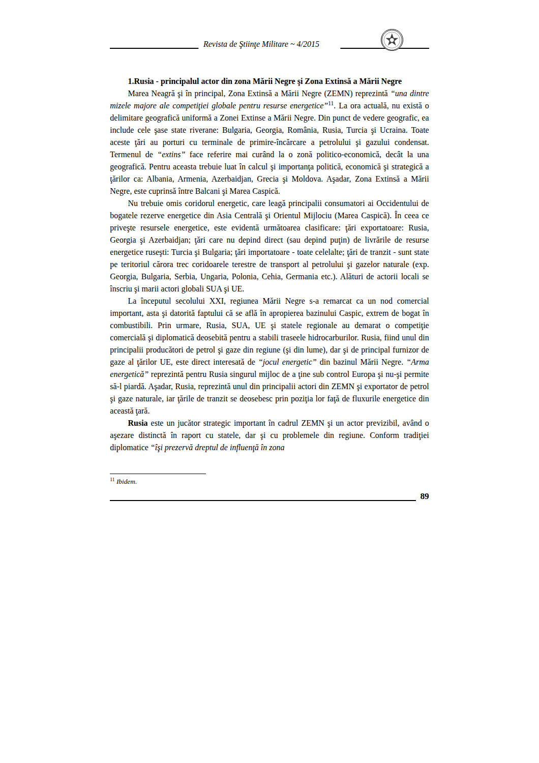Revista de Ştiinţe Militare ~ 4/2015
1.Rusia - principalul actor din zona Mării Negre şi Zona Extinsă a Mării Negre
Marea Neagră şi în principal, Zona Extinsă a Mării Negre (ZEMN) reprezintă “una dintre mizele majore ale competiţiei globale pentru resurse energetice”11. La ora actuală, nu există o delimitare geografică uniformă a Zonei Extinse a Mării Negre. Din punct de vedere geografic, ea include cele şase state riverane: Bulgaria, Georgia, România, Rusia, Turcia şi Ucraina. Toate aceste ţări au porturi cu terminale de primire-încărcare a petrolului şi gazului condensat. Termenul de “extins” face referire mai curând la o zonă politico-economică, decât la una geografică. Pentru aceasta trebuie luat în calcul şi importanţa politică, economică şi strategică a ţărilor ca: Albania, Armenia, Azerbaidjan, Grecia şi Moldova. Aşadar, Zona Extinsă a Mării Negre, este cuprinsă între Balcani şi Marea Caspică.
Nu trebuie omis coridorul energetic, care leagă principalii consumatori ai Occidentului de bogatele rezerve energetice din Asia Centrală şi Orientul Mijlociu (Marea Caspică). În ceea ce priveşte resursele energetice, este evidentă următoarea clasificare: ţări exportatoare: Rusia, Georgia şi Azerbaidjan; ţări care nu depind direct (sau depind puţin) de livrările de resurse energetice ruseşti: Turcia şi Bulgaria; ţări importatoare - toate celelalte; ţări de tranzit - sunt state pe teritoriul cărora trec coridoarele terestre de transport al petrolului şi gazelor naturale (exp. Georgia, Bulgaria, Serbia, Ungaria, Polonia, Cehia, Germania etc.). Alături de actorii locali se înscriu şi marii actori globali SUA şi UE.
La începutul secolului XXI, regiunea Mării Negre s-a remarcat ca un nod comercial important, asta şi datorită faptului că se află în apropierea bazinului Caspic, extrem de bogat în combustibili. Prin urmare, Rusia, SUA, UE şi statele regionale au demarat o competiţie comercială şi diplomatică deosebită pentru a stabili traseele hidrocarburilor. Rusia, fiind unul din principalii producători de petrol şi gaze din regiune (şi din lume), dar şi de principal furnizor de gaze al ţărilor UE, este direct interesată de “jocul energetic” din bazinul Mării Negre. “Arma energetică” reprezintă pentru Rusia singurul mijloc de a ţine sub control Europa şi nu-şi permite să-l piardă. Aşadar, Rusia, reprezintă unul din principalii actori din ZEMN şi exportator de petrol şi gaze naturale, iar ţările de tranzit se deosebesc prin poziţia lor faţă de fluxurile energetice din această ţară.
Rusia este un jucător strategic important în cadrul ZEMN şi un actor previzibil, având o aşezare distinctă în raport cu statele, dar şi cu problemele din regiune. Conform tradiţiei diplomatice “îşi prezervă dreptul de influenţă în zona
11 Ibidem.
89